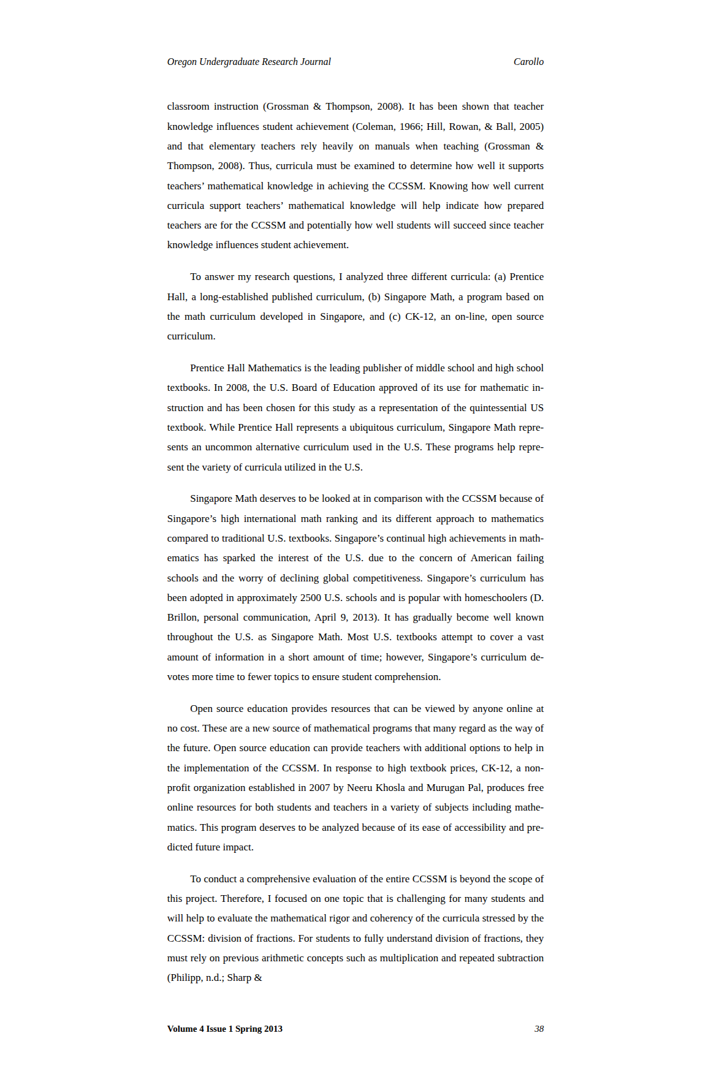Oregon Undergraduate Research Journal Carollo
classroom instruction (Grossman & Thompson, 2008). It has been shown that teacher knowledge influences student achievement (Coleman, 1966; Hill, Rowan, & Ball, 2005) and that elementary teachers rely heavily on manuals when teaching (Grossman & Thompson, 2008). Thus, curricula must be examined to determine how well it supports teachers’ mathematical knowledge in achieving the CCSSM. Knowing how well current curricula support teachers’ mathematical knowledge will help indicate how prepared teachers are for the CCSSM and potentially how well students will succeed since teacher knowledge influences student achievement.
To answer my research questions, I analyzed three different curricula: (a) Prentice Hall, a long-established published curriculum, (b) Singapore Math, a program based on the math curriculum developed in Singapore, and (c) CK-12, an on-line, open source curriculum.
Prentice Hall Mathematics is the leading publisher of middle school and high school textbooks. In 2008, the U.S. Board of Education approved of its use for mathematic instruction and has been chosen for this study as a representation of the quintessential US textbook. While Prentice Hall represents a ubiquitous curriculum, Singapore Math represents an uncommon alternative curriculum used in the U.S. These programs help represent the variety of curricula utilized in the U.S.
Singapore Math deserves to be looked at in comparison with the CCSSM because of Singapore’s high international math ranking and its different approach to mathematics compared to traditional U.S. textbooks. Singapore’s continual high achievements in mathematics has sparked the interest of the U.S. due to the concern of American failing schools and the worry of declining global competitiveness. Singapore’s curriculum has been adopted in approximately 2500 U.S. schools and is popular with homeschoolers (D. Brillon, personal communication, April 9, 2013). It has gradually become well known throughout the U.S. as Singapore Math. Most U.S. textbooks attempt to cover a vast amount of information in a short amount of time; however, Singapore’s curriculum devotes more time to fewer topics to ensure student comprehension.
Open source education provides resources that can be viewed by anyone online at no cost. These are a new source of mathematical programs that many regard as the way of the future. Open source education can provide teachers with additional options to help in the implementation of the CCSSM. In response to high textbook prices, CK-12, a non-profit organization established in 2007 by Neeru Khosla and Murugan Pal, produces free online resources for both students and teachers in a variety of subjects including mathematics. This program deserves to be analyzed because of its ease of accessibility and predicted future impact.
To conduct a comprehensive evaluation of the entire CCSSM is beyond the scope of this project. Therefore, I focused on one topic that is challenging for many students and will help to evaluate the mathematical rigor and coherency of the curricula stressed by the CCSSM: division of fractions. For students to fully understand division of fractions, they must rely on previous arithmetic concepts such as multiplication and repeated subtraction (Philipp, n.d.; Sharp &
Volume 4 Issue 1 Spring 2013 38